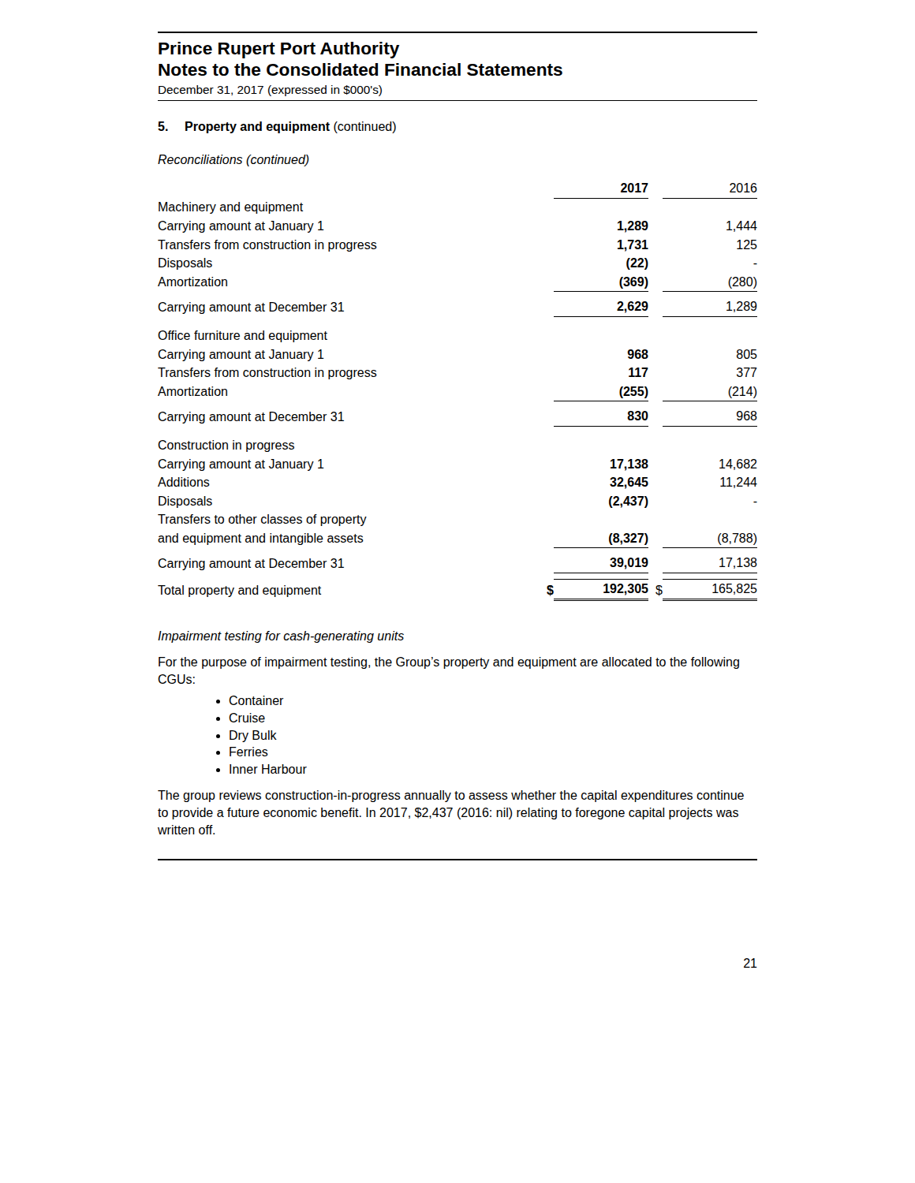Prince Rupert Port Authority
Notes to the Consolidated Financial Statements
December 31, 2017 (expressed in $000's)
5. Property and equipment (continued)
Reconciliations (continued)
| | | 2017 | | 2016 |
| Machinery and equipment | | | | |
| Carrying amount at January 1 | | 1,289 | | 1,444 |
| Transfers from construction in progress | | 1,731 | | 125 |
| Disposals | | (22) | | - |
| Amortization | | (369) | | (280) |
| Carrying amount at December 31 | | 2,629 | | 1,289 |
| Office furniture and equipment | | | | |
| Carrying amount at January 1 | | 968 | | 805 |
| Transfers from construction in progress | | 117 | | 377 |
| Amortization | | (255) | | (214) |
| Carrying amount at December 31 | | 830 | | 968 |
| Construction in progress | | | | |
| Carrying amount at January 1 | | 17,138 | | 14,682 |
| Additions | | 32,645 | | 11,244 |
| Disposals | | (2,437) | | - |
| Transfers to other classes of property | | | | |
| and equipment and intangible assets | | (8,327) | | (8,788) |
| Carrying amount at December 31 | | 39,019 | | 17,138 |
| Total property and equipment | $ | 192,305 | $ | 165,825 |
Impairment testing for cash-generating units
For the purpose of impairment testing, the Group’s property and equipment are allocated to the following CGUs:
Container
Cruise
Dry Bulk
Ferries
Inner Harbour
The group reviews construction-in-progress annually to assess whether the capital expenditures continue to provide a future economic benefit. In 2017, $2,437 (2016: nil) relating to foregone capital projects was written off.
21